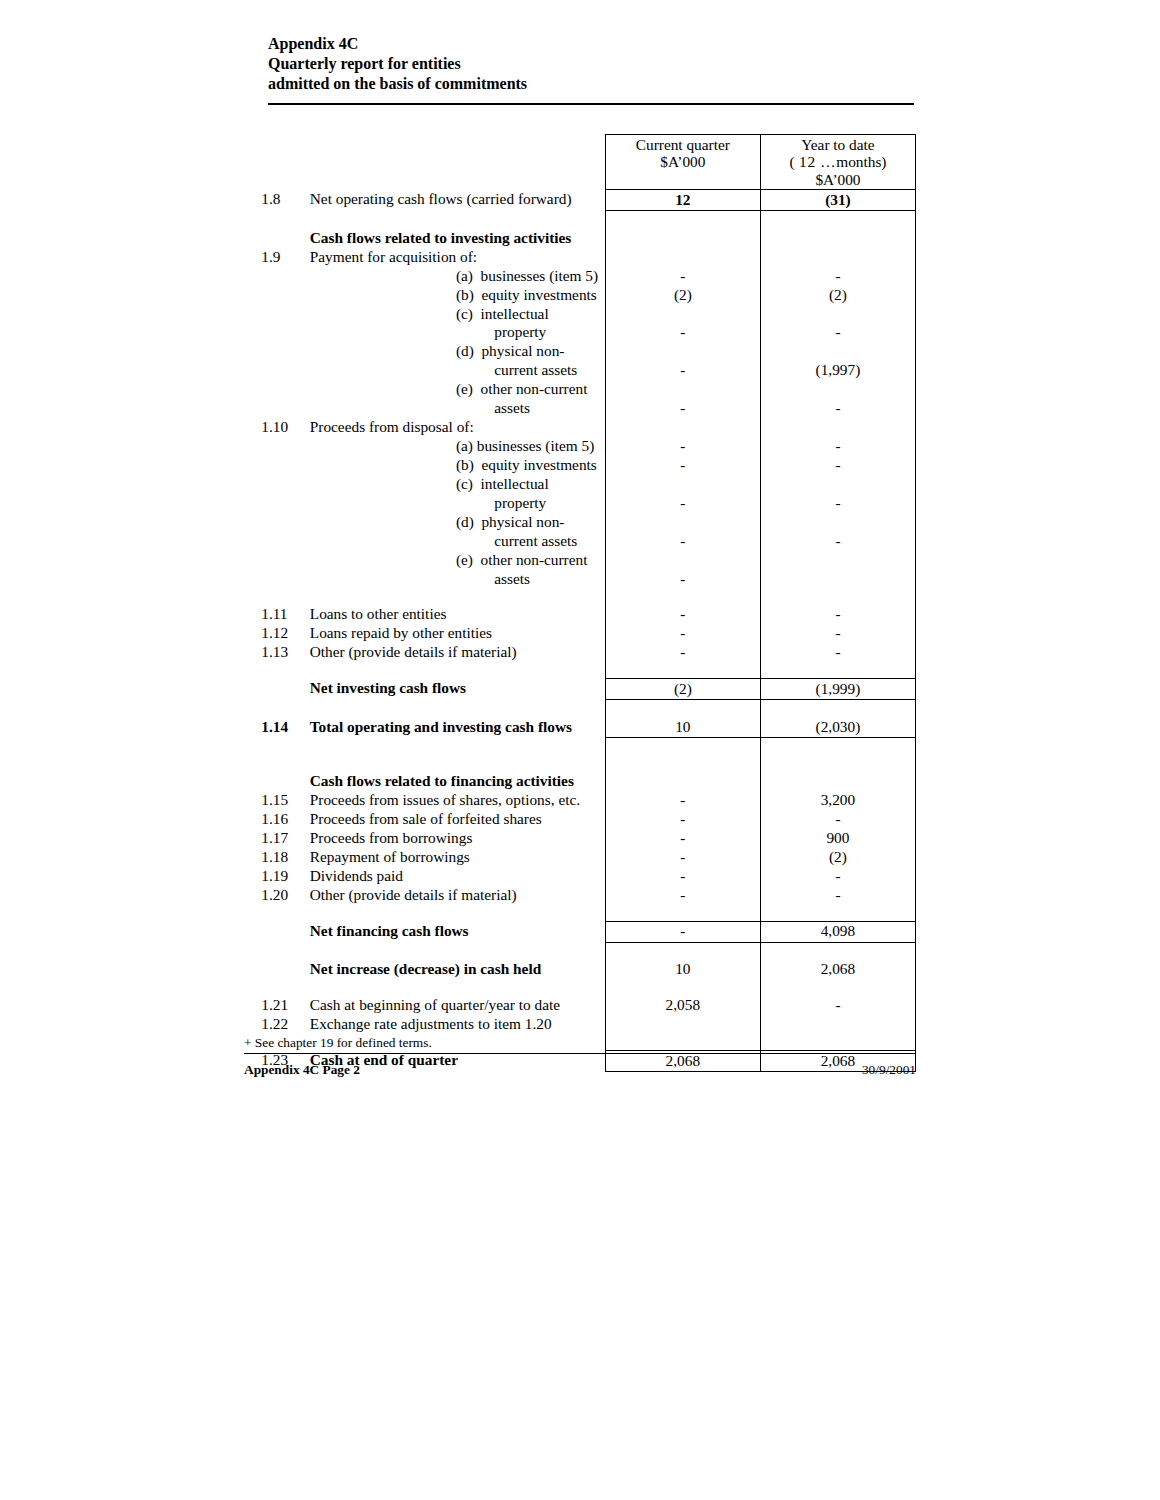Appendix 4C
Quarterly report for entities
admitted on the basis of commitments
| | | Current quarter $A’000 | Year to date ( 12 … months) $A’000 |
| 1.8 | Net operating cash flows (carried forward) | 12 | (31) |
| | Cash flows related to investing activities | | |
| 1.9 | Payment for acquisition of: | | |
| | (a) businesses (item 5) | - | - |
| | (b) equity investments | (2) | (2) |
| | (c) intellectual | | |
| | property | - | - |
| | (d) physical non- | | |
| | current assets | - | (1,997) |
| | (e) other non-current | | |
| | assets | - | - |
| 1.10 | Proceeds from disposal of: | | |
| | (a) businesses (item 5) | - | - |
| | (b) equity investments | - | - |
| | (c) intellectual | | |
| | property | - | - |
| | (d) physical non- | | |
| | current assets | - | - |
| | (e) other non-current | | |
| | assets | - | |
| 1.11 | Loans to other entities | - | - |
| 1.12 | Loans repaid by other entities | - | - |
| 1.13 | Other (provide details if material) | - | - |
| | Net investing cash flows | (2) | (1,999) |
| 1.14 | Total operating and investing cash flows | 10 | (2,030) |
| | Cash flows related to financing activities | | |
| 1.15 | Proceeds from issues of shares, options, etc. | - | 3,200 |
| 1.16 | Proceeds from sale of forfeited shares | - | - |
| 1.17 | Proceeds from borrowings | - | 900 |
| 1.18 | Repayment of borrowings | - | (2) |
| 1.19 | Dividends paid | - | - |
| 1.20 | Other (provide details if material) | - | - |
| | Net financing cash flows | - | 4,098 |
| | Net increase (decrease) in cash held | 10 | 2,068 |
| 1.21 | Cash at beginning of quarter/year to date | 2,058 | - |
| 1.22 | Exchange rate adjustments to item 1.20 | | |
| 1.23 | Cash at end of quarter | 2,068 | 2,068 |
+ See chapter 19 for defined terms.
Appendix 4C Page 2 30/9/2001